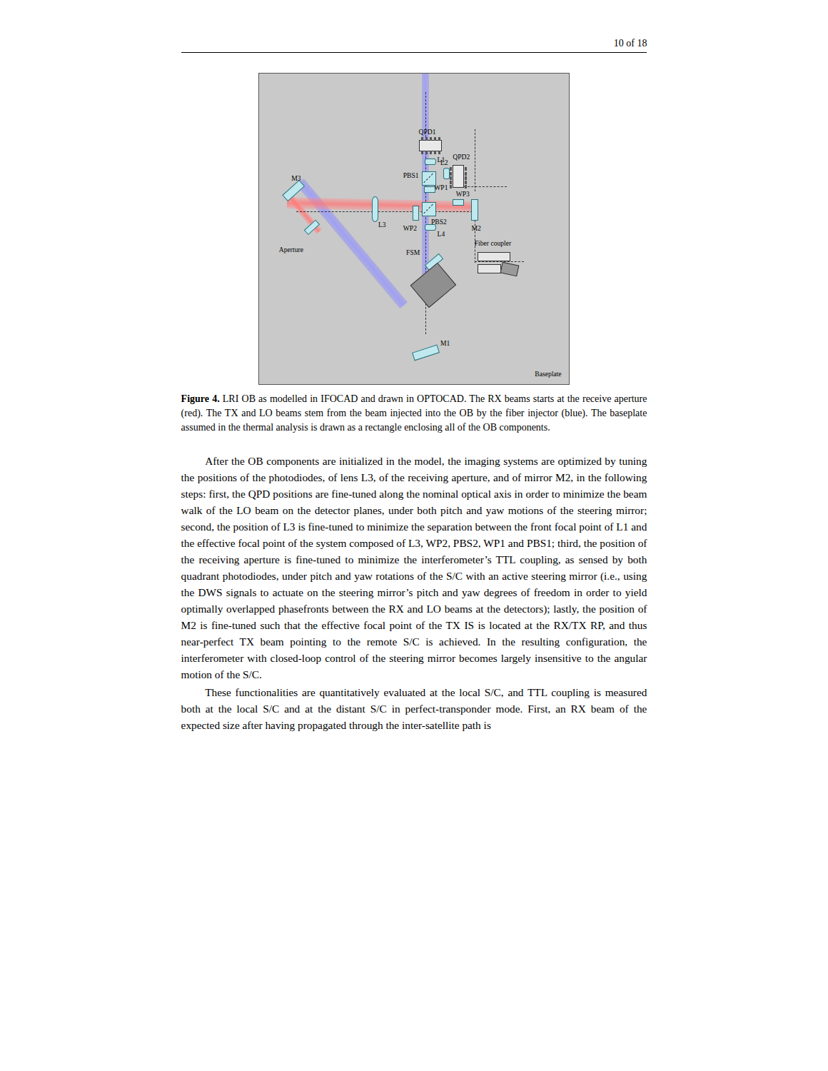10 of 18
M3
Aperture
L3
WP2
PBS2
WP1
PBS1
L1
QPD1
L2
QPD2
WP3
M2
L4
FSM
Fiber coupler
M1
Baseplate
Figure 4. LRI OB as modelled in IFOCAD and drawn in OPTOCAD. The RX beams starts at the receive aperture (red). The TX and LO beams stem from the beam injected into the OB by the fiber injector (blue). The baseplate assumed in the thermal analysis is drawn as a rectangle enclosing all of the OB components.
After the OB components are initialized in the model, the imaging systems are optimized by tuning the positions of the photodiodes, of lens L3, of the receiving aperture, and of mirror M2, in the following steps: first, the QPD positions are fine-tuned along the nominal optical axis in order to minimize the beam walk of the LO beam on the detector planes, under both pitch and yaw motions of the steering mirror; second, the position of L3 is fine-tuned to minimize the separation between the front focal point of L1 and the effective focal point of the system composed of L3, WP2, PBS2, WP1 and PBS1; third, the position of the receiving aperture is fine-tuned to minimize the interferometer’s TTL coupling, as sensed by both quadrant photodiodes, under pitch and yaw rotations of the S/C with an active steering mirror (i.e., using the DWS signals to actuate on the steering mirror’s pitch and yaw degrees of freedom in order to yield optimally overlapped phasefronts between the RX and LO beams at the detectors); lastly, the position of M2 is fine-tuned such that the effective focal point of the TX IS is located at the RX/TX RP, and thus near-perfect TX beam pointing to the remote S/C is achieved. In the resulting configuration, the interferometer with closed-loop control of the steering mirror becomes largely insensitive to the angular motion of the S/C.
These functionalities are quantitatively evaluated at the local S/C, and TTL coupling is measured both at the local S/C and at the distant S/C in perfect-transponder mode. First, an RX beam of the expected size after having propagated through the inter-satellite path is